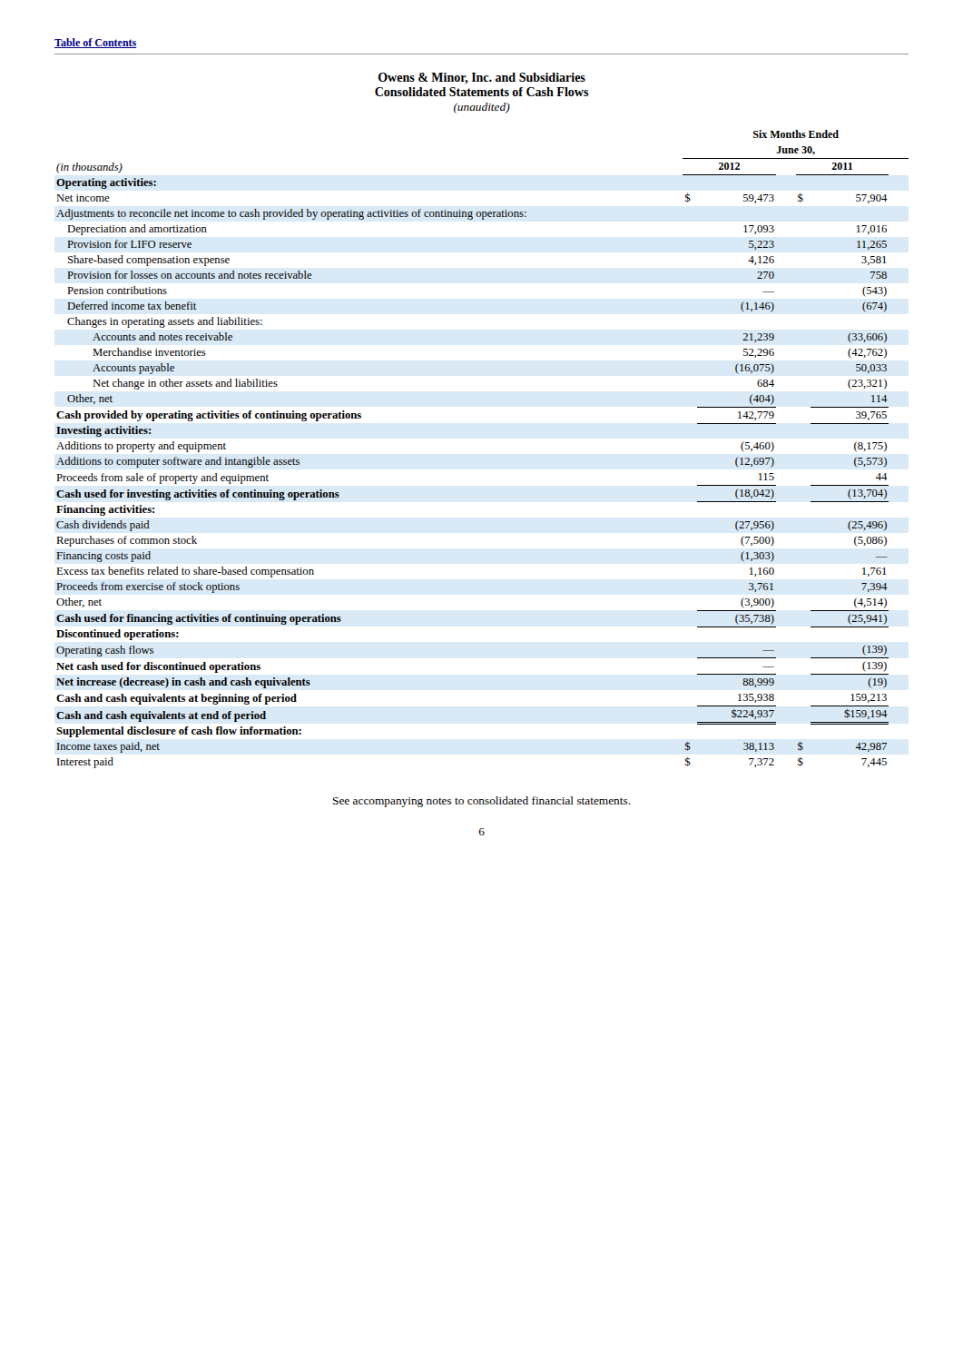Table of Contents
Owens & Minor, Inc. and Subsidiaries
Consolidated Statements of Cash Flows
(unaudited)
| | | Six Months Ended |
| | | June 30, |
| (in thousands) | | 2012 | | 2011 | |
| Operating activities: | | | | | | | |
| Net income | | $ | 59,473 | | $ | 57,904 | |
| Adjustments to reconcile net income to cash provided by operating activities of continuing operations: | | | | | | | |
| Depreciation and amortization | | | 17,093 | | | 17,016 | |
| Provision for LIFO reserve | | | 5,223 | | | 11,265 | |
| Share-based compensation expense | | | 4,126 | | | 3,581 | |
| Provision for losses on accounts and notes receivable | | | 270 | | | 758 | |
| Pension contributions | | | — | | | (543) | |
| Deferred income tax benefit | | | (1,146) | | | (674) | |
| Changes in operating assets and liabilities: | | | | | | | |
| Accounts and notes receivable | | | 21,239 | | | (33,606) | |
| Merchandise inventories | | | 52,296 | | | (42,762) | |
| Accounts payable | | | (16,075) | | | 50,033 | |
| Net change in other assets and liabilities | | | 684 | | | (23,321) | |
| Other, net | | | (404) | | | 114 | |
| Cash provided by operating activities of continuing operations | | | 142,779 | | | 39,765 | |
| Investing activities: | | | | | | | |
| Additions to property and equipment | | | (5,460) | | | (8,175) | |
| Additions to computer software and intangible assets | | | (12,697) | | | (5,573) | |
| Proceeds from sale of property and equipment | | | 115 | | | 44 | |
| Cash used for investing activities of continuing operations | | | (18,042) | | | (13,704) | |
| Financing activities: | | | | | | | |
| Cash dividends paid | | | (27,956) | | | (25,496) | |
| Repurchases of common stock | | | (7,500) | | | (5,086) | |
| Financing costs paid | | | (1,303) | | | — | |
| Excess tax benefits related to share-based compensation | | | 1,160 | | | 1,761 | |
| Proceeds from exercise of stock options | | | 3,761 | | | 7,394 | |
| Other, net | | | (3,900) | | | (4,514) | |
| Cash used for financing activities of continuing operations | | | (35,738) | | | (25,941) | |
| Discontinued operations: | | | | | | | |
| Operating cash flows | | | — | | | (139) | |
| Net cash used for discontinued operations | | | — | | | (139) | |
| Net increase (decrease) in cash and cash equivalents | | | 88,999 | | | (19) | |
| Cash and cash equivalents at beginning of period | | | 135,938 | | | 159,213 | |
| Cash and cash equivalents at end of period | | | $224,937 | | | $159,194 | |
| Supplemental disclosure of cash flow information: | | | | | | | |
| Income taxes paid, net | | $ | 38,113 | | $ | 42,987 | |
| Interest paid | | $ | 7,372 | | $ | 7,445 | |
See accompanying notes to consolidated financial statements.
6